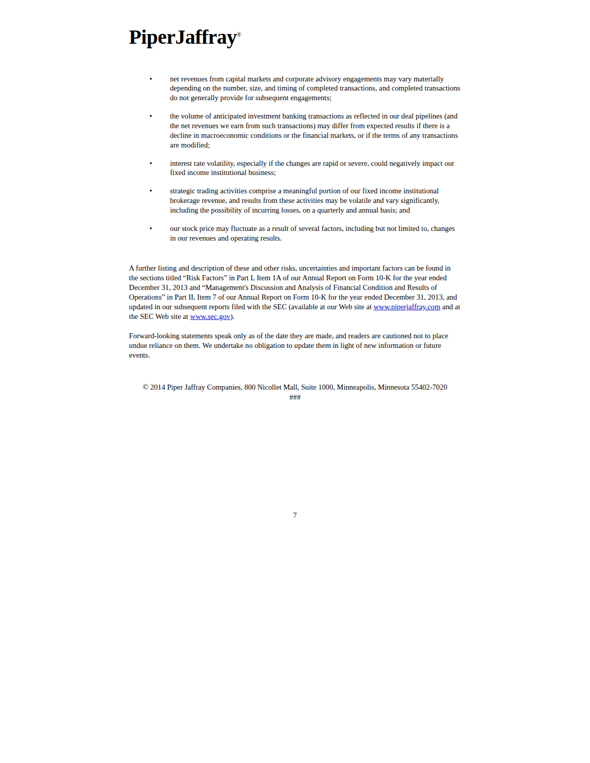PiperJaffray®
net revenues from capital markets and corporate advisory engagements may vary materially depending on the number, size, and timing of completed transactions, and completed transactions do not generally provide for subsequent engagements;
the volume of anticipated investment banking transactions as reflected in our deal pipelines (and the net revenues we earn from such transactions) may differ from expected results if there is a decline in macroeconomic conditions or the financial markets, or if the terms of any transactions are modified;
interest rate volatility, especially if the changes are rapid or severe, could negatively impact our fixed income institutional business;
strategic trading activities comprise a meaningful portion of our fixed income institutional brokerage revenue, and results from these activities may be volatile and vary significantly, including the possibility of incurring losses, on a quarterly and annual basis; and
our stock price may fluctuate as a result of several factors, including but not limited to, changes in our revenues and operating results.
A further listing and description of these and other risks, uncertainties and important factors can be found in the sections titled “Risk Factors” in Part I, Item 1A of our Annual Report on Form 10-K for the year ended December 31, 2013 and “Management's Discussion and Analysis of Financial Condition and Results of Operations” in Part II, Item 7 of our Annual Report on Form 10-K for the year ended December 31, 2013, and updated in our subsequent reports filed with the SEC (available at our Web site at www.piperjaffray.com and at the SEC Web site at www.sec.gov).
Forward-looking statements speak only as of the date they are made, and readers are cautioned not to place undue reliance on them. We undertake no obligation to update them in light of new information or future events.
© 2014 Piper Jaffray Companies, 800 Nicollet Mall, Suite 1000, Minneapolis, Minnesota 55402-7020
###
7